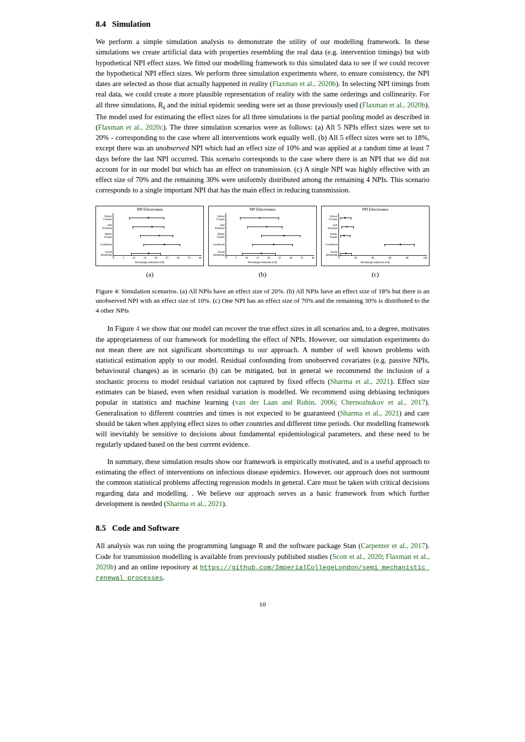8.4 Simulation
We perform a simple simulation analysis to demonstrate the utility of our modelling framework. In these simulations we create artificial data with properties resembling the real data (e.g. intervention timings) but with hypothetical NPI effect sizes. We fitted our modelling framework to this simulated data to see if we could recover the hypothetical NPI effect sizes. We perform three simulation experiments where, to ensure consistency, the NPI dates are selected as those that actually happened in reality (Flaxman et al., 2020b). In selecting NPI timings from real data, we could create a more plausible representation of reality with the same orderings and collinearity. For all three simulations, R0 and the initial epidemic seeding were set as those previously used (Flaxman et al., 2020b). The model used for estimating the effect sizes for all three simulations is the partial pooling model as described in (Flaxman et al., 2020c). The three simulation scenarios were as follows: (a) All 5 NPIs effect sizes were set to 20% - corresponding to the case where all interventions work equally well. (b) All 5 effect sizes were set to 18%, except there was an unobserved NPI which had an effect size of 10% and was applied at a random time at least 7 days before the last NPI occurred. This scenario corresponds to the case where there is an NPI that we did not account for in our model but which has an effect on transmission. (c) A single NPI was highly effective with an effect size of 70% and the remaining 30% were uniformly distributed among the remaining 4 NPIs. This scenario corresponds to a single important NPI that has the main effect in reducing transmission.
NPI Effectiveness
School
Closure
Self
Isolation
Public
Events
Lockdown
Social
distancing
0510152025303540
Percentage reduction in Rt
(a)
NPI Effectiveness
School
Closure
Self
Isolation
Public
Events
Lockdown
Social
distancing
0510152025303540
Percentage reduction in Rt
(b)
NPI Effectiveness
School
Closure
Self
Isolation
Public
Events
Lockdown
Social
distancing
020406080100
Percentage reduction in Rt
(c)
Figure 4: Simulation scenarios. (a) All NPIs have an effect size of 20%. (b) All NPIs have an effect size of 18% but there is an unobserved NPI with an effect size of 10%. (c) One NPI has an effect size of 70% and the remaining 30% is distributed to the 4 other NPIs
In Figure 4 we show that our model can recover the true effect sizes in all scenarios and, to a degree, motivates the appropriateness of our framework for modelling the effect of NPIs. However, our simulation experiments do not mean there are not significant shortcomings to our approach. A number of well known problems with statistical estimation apply to our model. Residual confounding from unobserved covariates (e.g. passive NPIs, behavioural changes) as in scenario (b) can be mitigated, but in general we recommend the inclusion of a stochastic process to model residual variation not captured by fixed effects (Sharma et al., 2021). Effect size estimates can be biased, even when residual variation is modelled. We recommend using debiasing techniques popular in statistics and machine learning (van der Laan and Rubin, 2006; Chernozhukov et al., 2017). Generalisation to different countries and times is not expected to be guaranteed (Sharma et al., 2021) and care should be taken when applying effect sizes to other countries and different time periods. Our modelling framework will inevitably be sensitive to decisions about fundamental epidemiological parameters, and these need to be regularly updated based on the best current evidence.
In summary, these simulation results show our framework is empirically motivated, and is a useful approach to estimating the effect of interventions on infectious disease epidemics. However, our approach does not surmount the common statistical problems affecting regression models in general. Care must be taken with critical decisions regarding data and modelling. . We believe our approach serves as a basic framework from which further development is needed (Sharma et al., 2021).
8.5 Code and Software
All analysis was run using the programming language R and the software package Stan (Carpenter et al., 2017). Code for transmission modelling is available from previously published studies (Scott et al., 2020; Flaxman et al., 2020b) and an online repository at https://github.com/ImperialCollegeLondon/semi_mechanistic_renewal_processes.
10